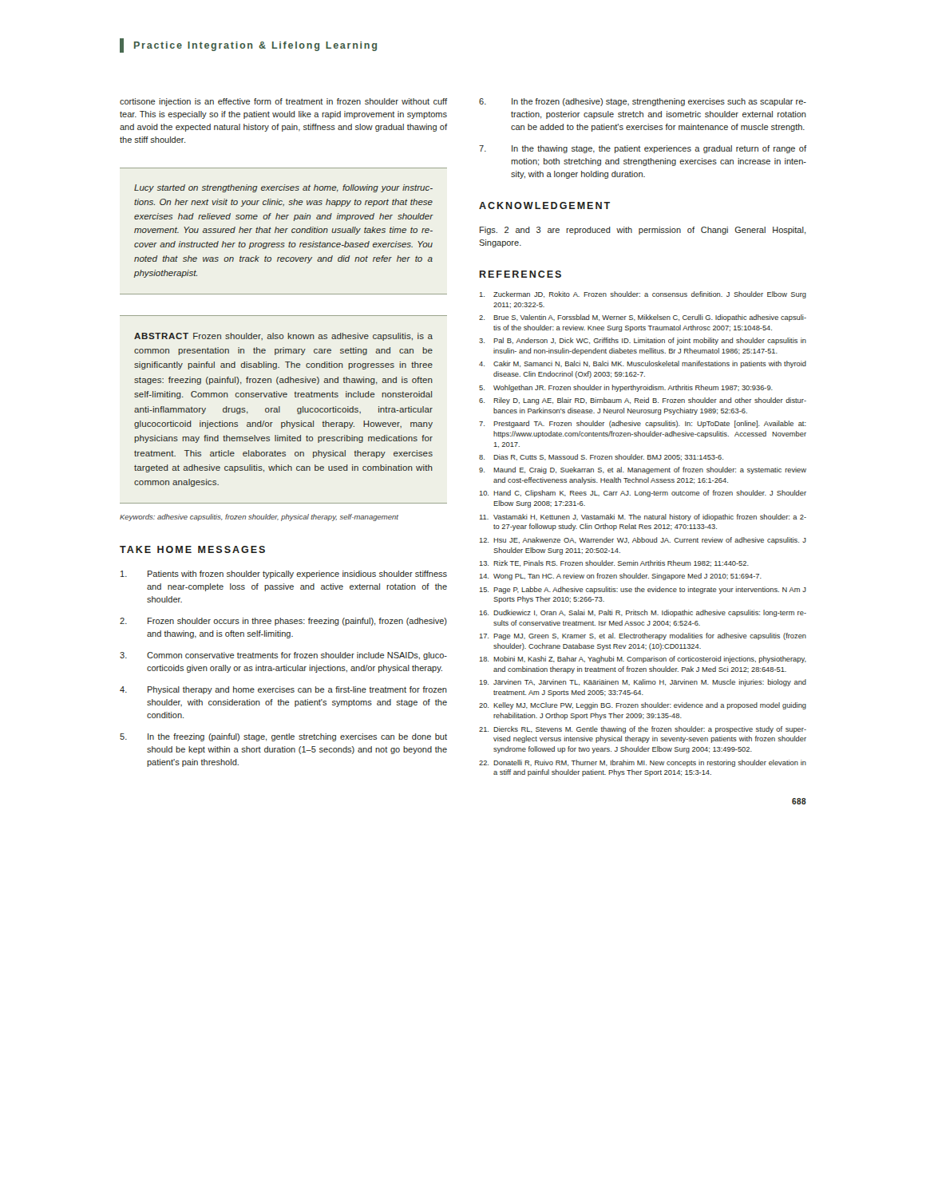Practice Integration & Lifelong Learning
cortisone injection is an effective form of treatment in frozen shoulder without cuff tear. This is especially so if the patient would like a rapid improvement in symptoms and avoid the expected natural history of pain, stiffness and slow gradual thawing of the stiff shoulder.
Lucy started on strengthening exercises at home, following your instructions. On her next visit to your clinic, she was happy to report that these exercises had relieved some of her pain and improved her shoulder movement. You assured her that her condition usually takes time to recover and instructed her to progress to resistance-based exercises. You noted that she was on track to recovery and did not refer her to a physiotherapist.
ABSTRACT Frozen shoulder, also known as adhesive capsulitis, is a common presentation in the primary care setting and can be significantly painful and disabling. The condition progresses in three stages: freezing (painful), frozen (adhesive) and thawing, and is often self-limiting. Common conservative treatments include nonsteroidal anti-inflammatory drugs, oral glucocorticoids, intra-articular glucocorticoid injections and/or physical therapy. However, many physicians may find themselves limited to prescribing medications for treatment. This article elaborates on physical therapy exercises targeted at adhesive capsulitis, which can be used in combination with common analgesics.
Keywords: adhesive capsulitis, frozen shoulder, physical therapy, self-management
TAKE HOME MESSAGES
Patients with frozen shoulder typically experience insidious shoulder stiffness and near-complete loss of passive and active external rotation of the shoulder.
Frozen shoulder occurs in three phases: freezing (painful), frozen (adhesive) and thawing, and is often self-limiting.
Common conservative treatments for frozen shoulder include NSAIDs, glucocorticoids given orally or as intra-articular injections, and/or physical therapy.
Physical therapy and home exercises can be a first-line treatment for frozen shoulder, with consideration of the patient's symptoms and stage of the condition.
In the freezing (painful) stage, gentle stretching exercises can be done but should be kept within a short duration (1–5 seconds) and not go beyond the patient's pain threshold.
In the frozen (adhesive) stage, strengthening exercises such as scapular retraction, posterior capsule stretch and isometric shoulder external rotation can be added to the patient's exercises for maintenance of muscle strength.
In the thawing stage, the patient experiences a gradual return of range of motion; both stretching and strengthening exercises can increase in intensity, with a longer holding duration.
ACKNOWLEDGEMENT
Figs. 2 and 3 are reproduced with permission of Changi General Hospital, Singapore.
REFERENCES
Zuckerman JD, Rokito A. Frozen shoulder: a consensus definition. J Shoulder Elbow Surg 2011; 20:322-5.
Brue S, Valentin A, Forssblad M, Werner S, Mikkelsen C, Cerulli G. Idiopathic adhesive capsulitis of the shoulder: a review. Knee Surg Sports Traumatol Arthrosc 2007; 15:1048-54.
Pal B, Anderson J, Dick WC, Griffiths ID. Limitation of joint mobility and shoulder capsulitis in insulin- and non-insulin-dependent diabetes mellitus. Br J Rheumatol 1986; 25:147-51.
Cakir M, Samanci N, Balci N, Balci MK. Musculoskeletal manifestations in patients with thyroid disease. Clin Endocrinol (Oxf) 2003; 59:162-7.
Wohlgethan JR. Frozen shoulder in hyperthyroidism. Arthritis Rheum 1987; 30:936-9.
Riley D, Lang AE, Blair RD, Birnbaum A, Reid B. Frozen shoulder and other shoulder disturbances in Parkinson's disease. J Neurol Neurosurg Psychiatry 1989; 52:63-6.
Prestgaard TA. Frozen shoulder (adhesive capsulitis). In: UpToDate [online]. Available at: https://www.uptodate.com/contents/frozen-shoulder-adhesive-capsulitis. Accessed November 1, 2017.
Dias R, Cutts S, Massoud S. Frozen shoulder. BMJ 2005; 331:1453-6.
Maund E, Craig D, Suekarran S, et al. Management of frozen shoulder: a systematic review and cost-effectiveness analysis. Health Technol Assess 2012; 16:1-264.
Hand C, Clipsham K, Rees JL, Carr AJ. Long-term outcome of frozen shoulder. J Shoulder Elbow Surg 2008; 17:231-6.
Vastamäki H, Kettunen J, Vastamäki M. The natural history of idiopathic frozen shoulder: a 2- to 27-year followup study. Clin Orthop Relat Res 2012; 470:1133-43.
Hsu JE, Anakwenze OA, Warrender WJ, Abboud JA. Current review of adhesive capsulitis. J Shoulder Elbow Surg 2011; 20:502-14.
Rizk TE, Pinals RS. Frozen shoulder. Semin Arthritis Rheum 1982; 11:440-52.
Wong PL, Tan HC. A review on frozen shoulder. Singapore Med J 2010; 51:694-7.
Page P, Labbe A. Adhesive capsulitis: use the evidence to integrate your interventions. N Am J Sports Phys Ther 2010; 5:266-73.
Dudkiewicz I, Oran A, Salai M, Palti R, Pritsch M. Idiopathic adhesive capsulitis: long-term results of conservative treatment. Isr Med Assoc J 2004; 6:524-6.
Page MJ, Green S, Kramer S, et al. Electrotherapy modalities for adhesive capsulitis (frozen shoulder). Cochrane Database Syst Rev 2014; (10):CD011324.
Mobini M, Kashi Z, Bahar A, Yaghubi M. Comparison of corticosteroid injections, physiotherapy, and combination therapy in treatment of frozen shoulder. Pak J Med Sci 2012; 28:648-51.
Järvinen TA, Järvinen TL, Kääriäinen M, Kalimo H, Järvinen M. Muscle injuries: biology and treatment. Am J Sports Med 2005; 33:745-64.
Kelley MJ, McClure PW, Leggin BG. Frozen shoulder: evidence and a proposed model guiding rehabilitation. J Orthop Sport Phys Ther 2009; 39:135-48.
Diercks RL, Stevens M. Gentle thawing of the frozen shoulder: a prospective study of supervised neglect versus intensive physical therapy in seventy-seven patients with frozen shoulder syndrome followed up for two years. J Shoulder Elbow Surg 2004; 13:499-502.
Donatelli R, Ruivo RM, Thurner M, Ibrahim MI. New concepts in restoring shoulder elevation in a stiff and painful shoulder patient. Phys Ther Sport 2014; 15:3-14.
688